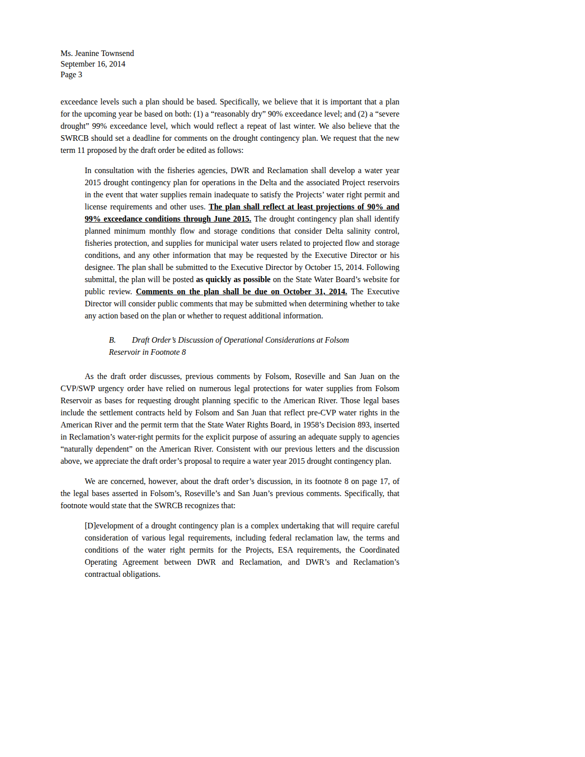Ms. Jeanine Townsend
September 16, 2014
Page 3
exceedance levels such a plan should be based. Specifically, we believe that it is important that a plan for the upcoming year be based on both: (1) a “reasonably dry” 90% exceedance level; and (2) a “severe drought” 99% exceedance level, which would reflect a repeat of last winter. We also believe that the SWRCB should set a deadline for comments on the drought contingency plan. We request that the new term 11 proposed by the draft order be edited as follows:
In consultation with the fisheries agencies, DWR and Reclamation shall develop a water year 2015 drought contingency plan for operations in the Delta and the associated Project reservoirs in the event that water supplies remain inadequate to satisfy the Projects’ water right permit and license requirements and other uses. The plan shall reflect at least projections of 90% and 99% exceedance conditions through June 2015. The drought contingency plan shall identify planned minimum monthly flow and storage conditions that consider Delta salinity control, fisheries protection, and supplies for municipal water users related to projected flow and storage conditions, and any other information that may be requested by the Executive Director or his designee. The plan shall be submitted to the Executive Director by October 15, 2014. Following submittal, the plan will be posted as quickly as possible on the State Water Board’s website for public review. Comments on the plan shall be due on October 31, 2014. The Executive Director will consider public comments that may be submitted when determining whether to take any action based on the plan or whether to request additional information.
B. Draft Order’s Discussion of Operational Considerations at Folsom Reservoir in Footnote 8
As the draft order discusses, previous comments by Folsom, Roseville and San Juan on the CVP/SWP urgency order have relied on numerous legal protections for water supplies from Folsom Reservoir as bases for requesting drought planning specific to the American River. Those legal bases include the settlement contracts held by Folsom and San Juan that reflect pre-CVP water rights in the American River and the permit term that the State Water Rights Board, in 1958’s Decision 893, inserted in Reclamation’s water-right permits for the explicit purpose of assuring an adequate supply to agencies “naturally dependent” on the American River. Consistent with our previous letters and the discussion above, we appreciate the draft order’s proposal to require a water year 2015 drought contingency plan.
We are concerned, however, about the draft order’s discussion, in its footnote 8 on page 17, of the legal bases asserted in Folsom’s, Roseville’s and San Juan’s previous comments. Specifically, that footnote would state that the SWRCB recognizes that:
[D]evelopment of a drought contingency plan is a complex undertaking that will require careful consideration of various legal requirements, including federal reclamation law, the terms and conditions of the water right permits for the Projects, ESA requirements, the Coordinated Operating Agreement between DWR and Reclamation, and DWR’s and Reclamation’s contractual obligations.